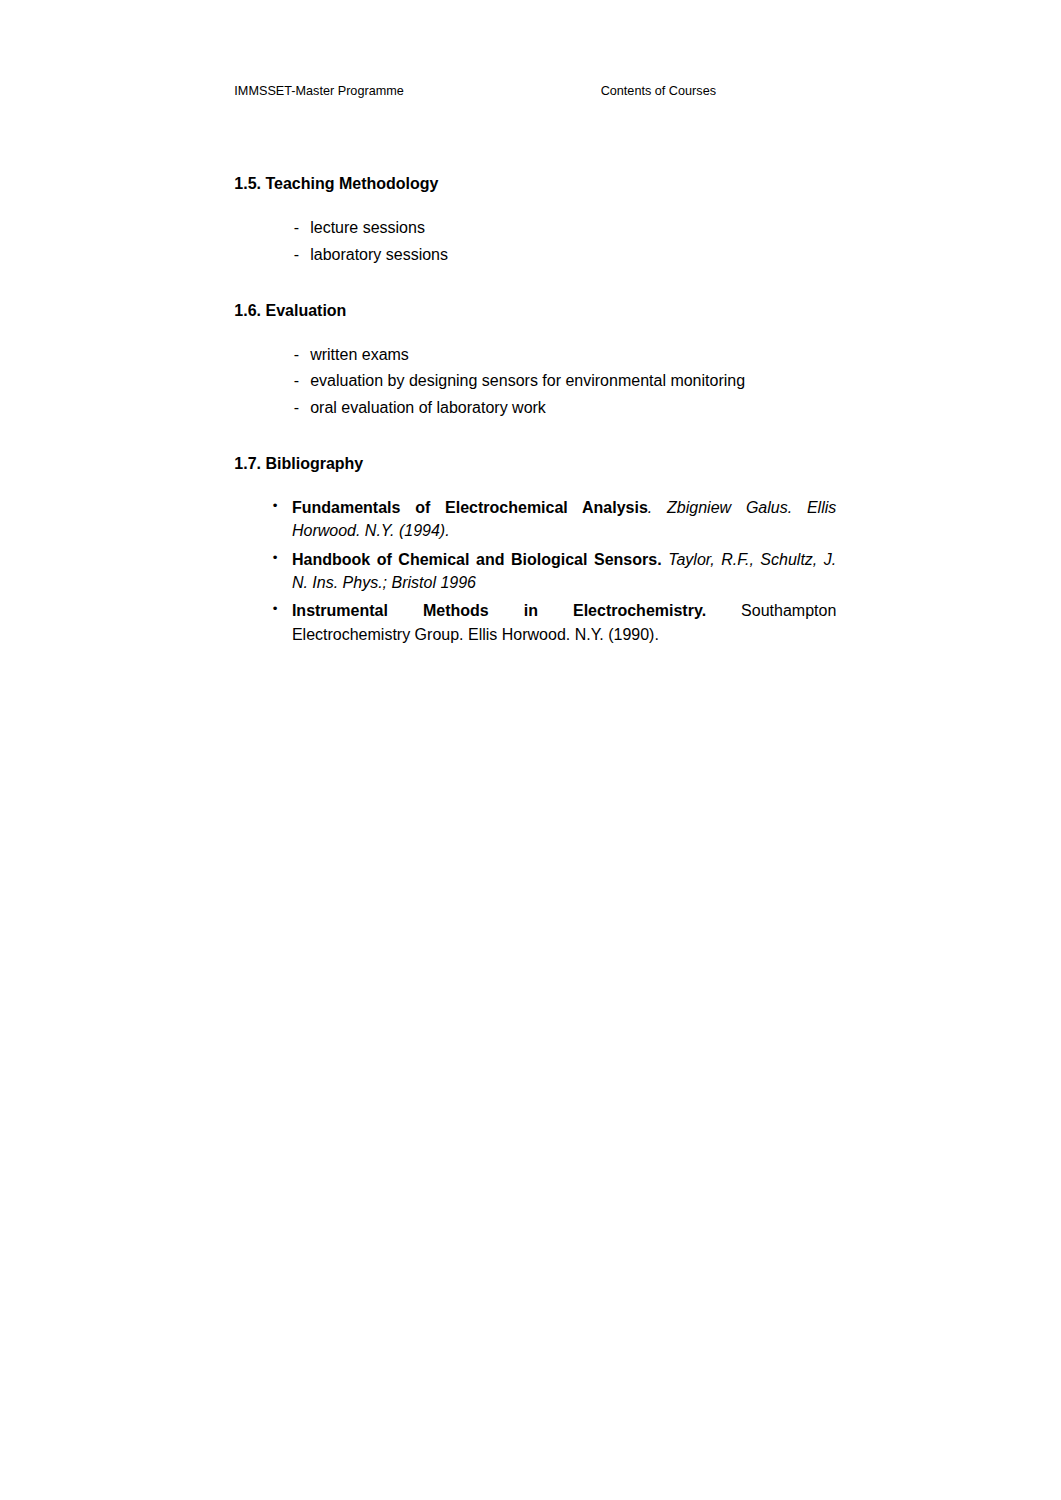IMMSSET-Master Programme Contents of Courses
1.5. Teaching Methodology
lecture sessions
laboratory sessions
1.6. Evaluation
written exams
evaluation by designing sensors for environmental monitoring
oral evaluation of laboratory work
1.7. Bibliography
Fundamentals of Electrochemical Analysis. Zbigniew Galus. Ellis Horwood. N.Y. (1994).
Handbook of Chemical and Biological Sensors. Taylor, R.F., Schultz, J. N. Ins. Phys.; Bristol 1996
Instrumental Methods in Electrochemistry. Southampton Electrochemistry Group. Ellis Horwood. N.Y. (1990).